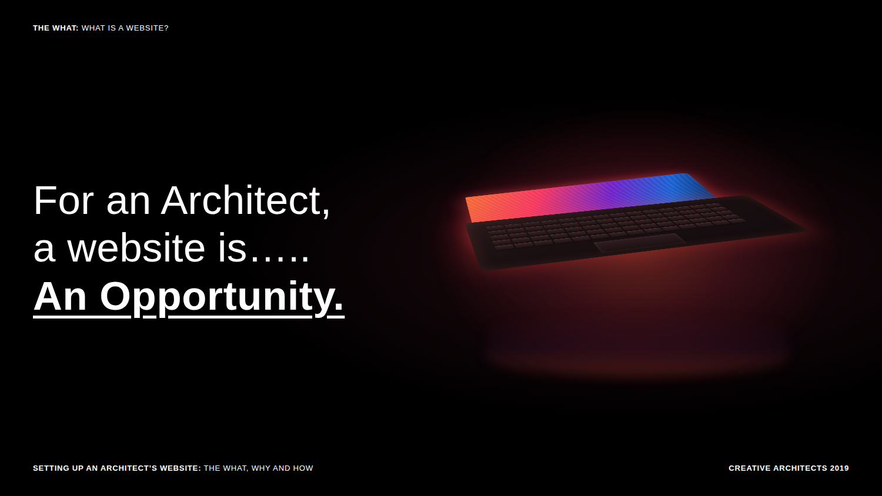The What: What is a website?
For an Architect,
a website is…..
An Opportunity.
Setting Up An Architect’s Website: The What, Why and How
Creative Architects 2019